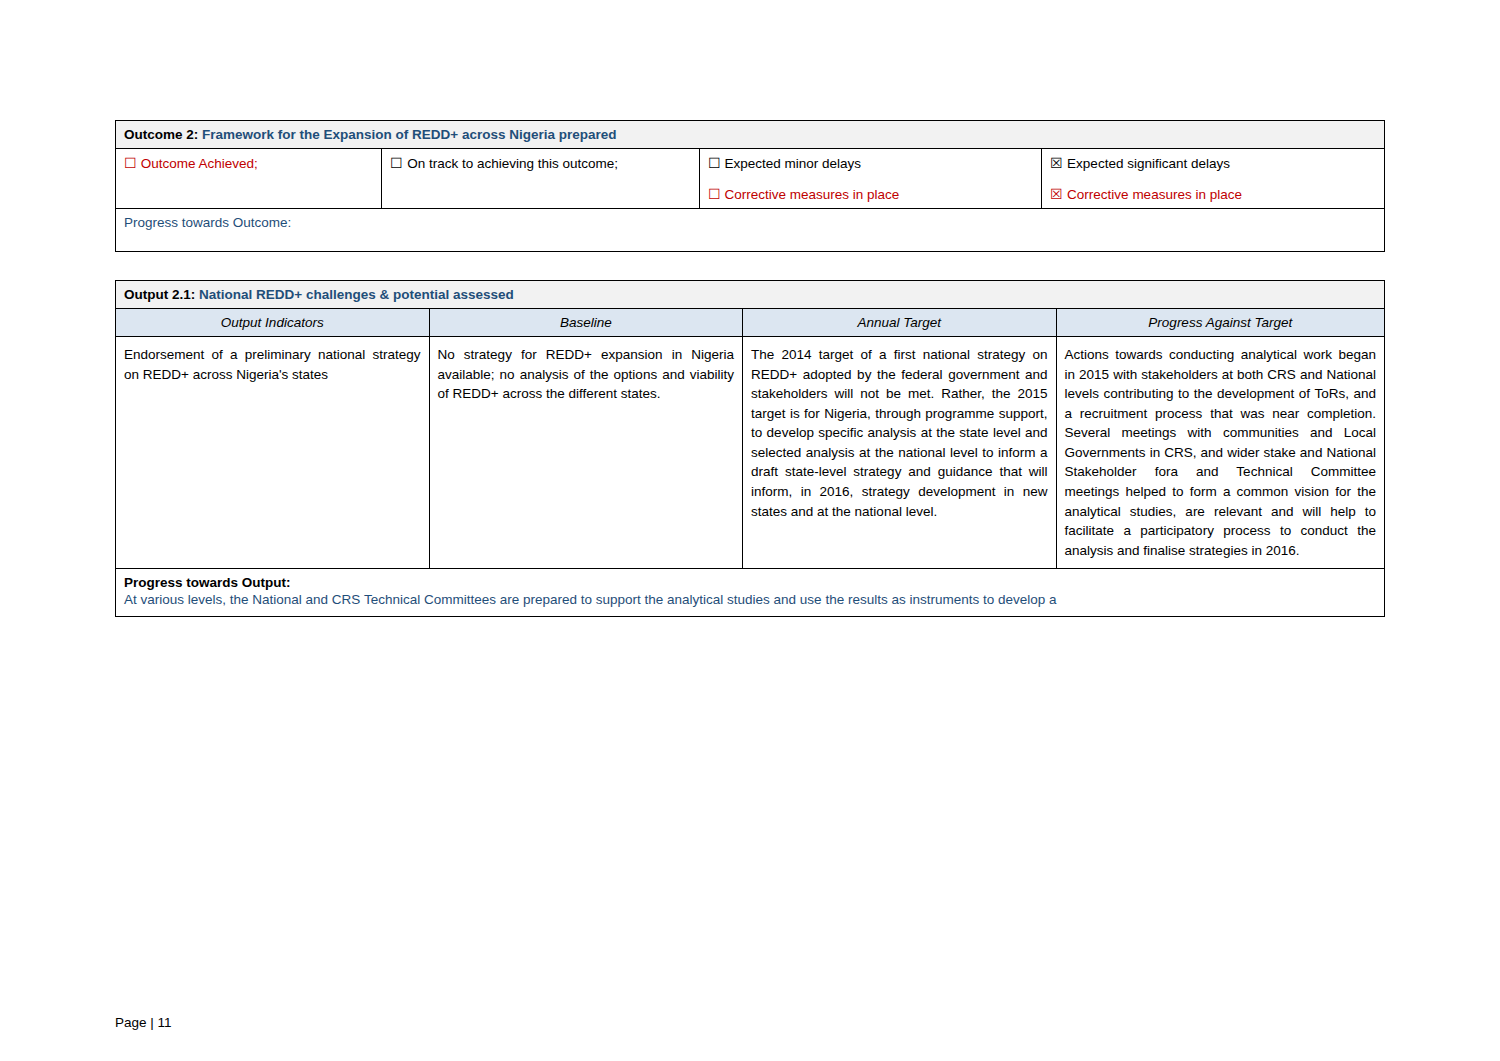| Outcome 2: Framework for the Expansion of REDD+ across Nigeria prepared |
| ☐ Outcome Achieved; | ☐ On track to achieving this outcome; | ☐ Expected minor delays ☐ Corrective measures in place | ☒ Expected significant delays ☒ Corrective measures in place |
| Progress towards Outcome: |
| Output 2.1: National REDD+ challenges & potential assessed |
| Output Indicators | Baseline | Annual Target | Progress Against Target |
| Endorsement of a preliminary national strategy on REDD+ across Nigeria's states | No strategy for REDD+ expansion in Nigeria available; no analysis of the options and viability of REDD+ across the different states. | The 2014 target of a first national strategy on REDD+ adopted by the federal government and stakeholders will not be met. Rather, the 2015 target is for Nigeria, through programme support, to develop specific analysis at the state level and selected analysis at the national level to inform a draft state-level strategy and guidance that will inform, in 2016, strategy development in new states and at the national level. | Actions towards conducting analytical work began in 2015 with stakeholders at both CRS and National levels contributing to the development of ToRs, and a recruitment process that was near completion. Several meetings with communities and Local Governments in CRS, and wider stake and National Stakeholder fora and Technical Committee meetings helped to form a common vision for the analytical studies, are relevant and will help to facilitate a participatory process to conduct the analysis and finalise strategies in 2016. |
| Progress towards Output: At various levels, the National and CRS Technical Committees are prepared to support the analytical studies and use the results as instruments to develop a |
Page | 11